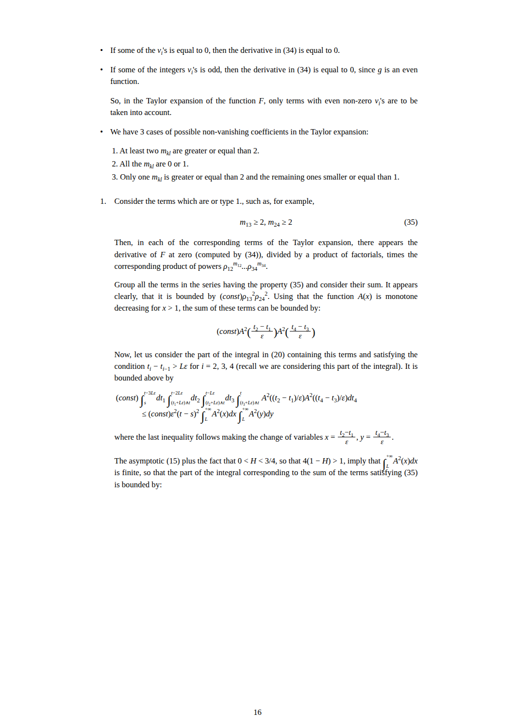If some of the νi's is equal to 0, then the derivative in (34) is equal to 0.
If some of the integers νi's is odd, then the derivative in (34) is equal to 0, since g is an even function.
So, in the Taylor expansion of the function F, only terms with even non-zero νi's are to be taken into account.
We have 3 cases of possible non-vanishing coefficients in the Taylor expansion:
1. At least two mkl are greater or equal than 2.
2. All the mkl are 0 or 1.
3. Only one mkl is greater or equal than 2 and the remaining ones smaller or equal than 1.
Consider the terms which are or type 1., such as, for example,
m13 ≥ 2, m24 ≥ 2 (35)
Then, in each of the corresponding terms of the Taylor expansion, there appears the derivative of F at zero (computed by (34)), divided by a product of factorials, times the corresponding product of powers ρ12m12...ρ34m34.
Group all the terms in the series having the property (35) and consider their sum. It appears clearly, that it is bounded by (const)ρ132ρ242. Using that the function A(x) is monotone decreasing for x > 1, the sum of these terms can be bounded by:
(const)A2(t2 − t1 ε) A2(t4 − t3 ε)
Now, let us consider the part of the integral in (20) containing this terms and satisfying the condition ti − ti−1 > Lε for i = 2, 3, 4 (recall we are considering this part of the integral). It is bounded above by
(const) ∫t−3Lε s dt1 ∫t−2Lε(t1+Lε)∧t dt2 ∫t−Lε(t2+Lε)∧t dt3 ∫t(t3+Lε)∧t A2((t2 − t1)/ε)A2((t4 − t3)/ε)dt4
≤ (const)ε2(t − s)2 ∫+∞L A2(x)dx ∫+∞L A2(y)dy
where the last inequality follows making the change of variables x = t2−t1 ε, y = t4−t3 ε.
The asymptotic (15) plus the fact that 0 < H < 3/4, so that 4(1 − H) > 1, imply that ∫+∞L A2(x)dx is finite, so that the part of the integral corresponding to the sum of the terms satisfying (35) is bounded by:
16